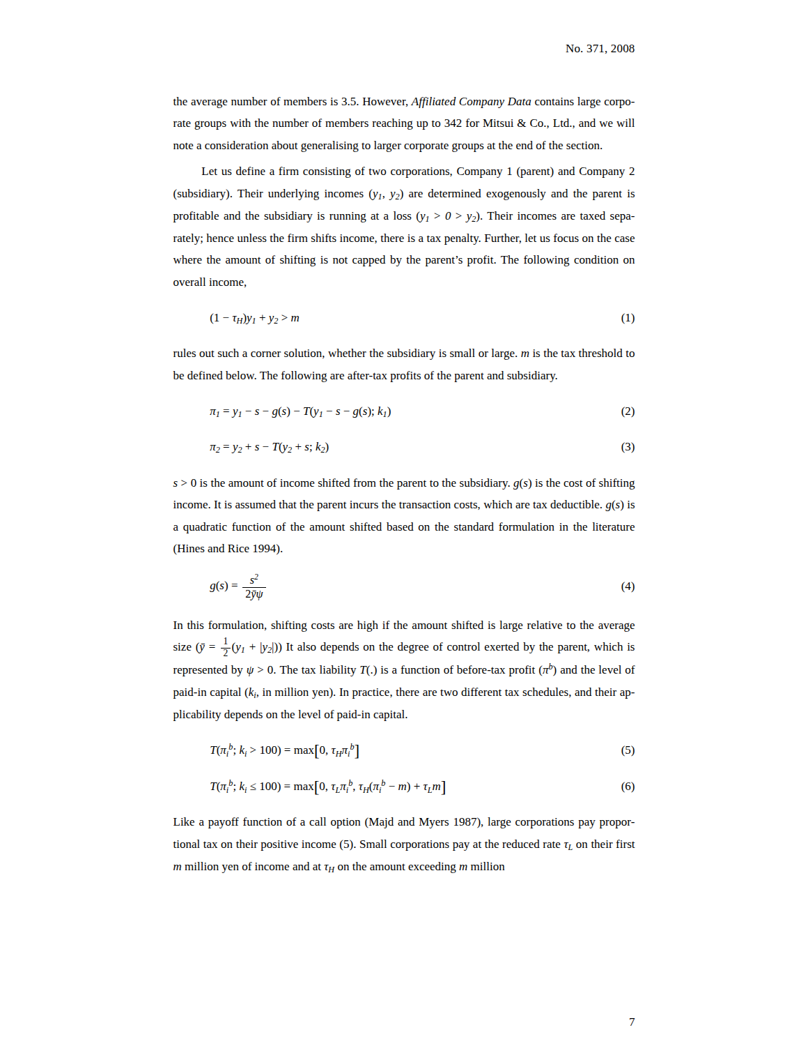No. 371, 2008
the average number of members is 3.5. However, Affiliated Company Data contains large corporate groups with the number of members reaching up to 342 for Mitsui & Co., Ltd., and we will note a consideration about generalising to larger corporate groups at the end of the section.
Let us define a firm consisting of two corporations, Company 1 (parent) and Company 2 (subsidiary). Their underlying incomes (y1, y2) are determined exogenously and the parent is profitable and the subsidiary is running at a loss (y1 > 0 > y2). Their incomes are taxed separately; hence unless the firm shifts income, there is a tax penalty. Further, let us focus on the case where the amount of shifting is not capped by the parent’s profit. The following condition on overall income,
(1 − τH)y 1 + y 2 > m
(1)
rules out such a corner solution, whether the subsidiary is small or large. m is the tax threshold to be defined below. The following are after-tax profits of the parent and subsidiary.
π 1 = y 1 − s − g(s) − T(y 1 − s − g(s); k 1)
(2)
π 2 = y 2 + s − T(y 2 + s; k 2)
(3)
s > 0 is the amount of income shifted from the parent to the subsidiary. g(s) is the cost of shifting income. It is assumed that the parent incurs the transaction costs, which are tax deductible. g(s) is a quadratic function of the amount shifted based on the standard formulation in the literature (Hines and Rice 1994).
g(s) = s 22ȳψ
(4)
In this formulation, shifting costs are high if the amount shifted is large relative to the average size (ȳ = 12(y 1 + |y 2|)) It also depends on the degree of control exerted by the parent, which is represented by ψ > 0. The tax liability T(.) is a function of before-tax profit (πb) and the level of paid-in capital (ki, in million yen). In practice, there are two different tax schedules, and their applicability depends on the level of paid-in capital.
T(πib; ki > 100) = max[0, τHπib]
(5)
T(πib; ki ≤ 100) = max[0, τLπib, τH(πib − m) + τLm]
(6)
Like a payoff function of a call option (Majd and Myers 1987), large corporations pay proportional tax on their positive income (5). Small corporations pay at the reduced rate τL on their first m million yen of income and at τH on the amount exceeding m million
7